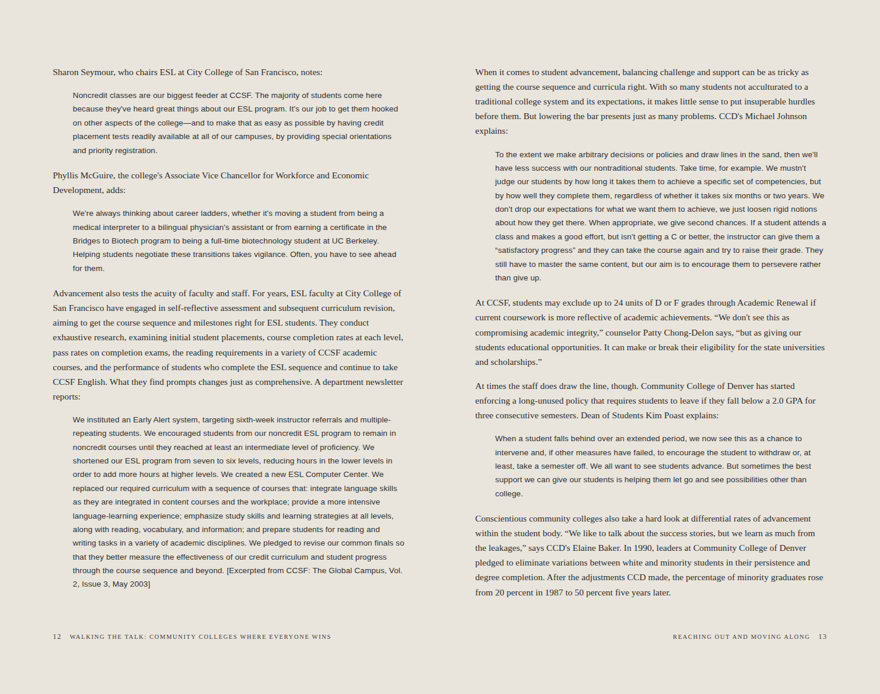Sharon Seymour, who chairs ESL at City College of San Francisco, notes:
Noncredit classes are our biggest feeder at CCSF. The majority of students come here because they've heard great things about our ESL program. It's our job to get them hooked on other aspects of the college—and to make that as easy as possible by having credit placement tests readily available at all of our campuses, by providing special orientations and priority registration.
Phyllis McGuire, the college's Associate Vice Chancellor for Workforce and Economic Development, adds:
We're always thinking about career ladders, whether it's moving a student from being a medical interpreter to a bilingual physician's assistant or from earning a certificate in the Bridges to Biotech program to being a full-time biotechnology student at UC Berkeley. Helping students negotiate these transitions takes vigilance. Often, you have to see ahead for them.
Advancement also tests the acuity of faculty and staff. For years, ESL faculty at City College of San Francisco have engaged in self-reflective assessment and subsequent curriculum revision, aiming to get the course sequence and milestones right for ESL students. They conduct exhaustive research, examining initial student placements, course completion rates at each level, pass rates on completion exams, the reading requirements in a variety of CCSF academic courses, and the performance of students who complete the ESL sequence and continue to take CCSF English. What they find prompts changes just as comprehensive. A department newsletter reports:
We instituted an Early Alert system, targeting sixth-week instructor referrals and multiple-repeating students. We encouraged students from our noncredit ESL program to remain in noncredit courses until they reached at least an intermediate level of proficiency. We shortened our ESL program from seven to six levels, reducing hours in the lower levels in order to add more hours at higher levels. We created a new ESL Computer Center. We replaced our required curriculum with a sequence of courses that: integrate language skills as they are integrated in content courses and the workplace; provide a more intensive language-learning experience; emphasize study skills and learning strategies at all levels, along with reading, vocabulary, and information; and prepare students for reading and writing tasks in a variety of academic disciplines. We pledged to revise our common finals so that they better measure the effectiveness of our credit curriculum and student progress through the course sequence and beyond. [Excerpted from CCSF: The Global Campus, Vol. 2, Issue 3, May 2003]
12 Walking the Talk: Community Colleges Where Everyone Wins
When it comes to student advancement, balancing challenge and support can be as tricky as getting the course sequence and curricula right. With so many students not acculturated to a traditional college system and its expectations, it makes little sense to put insuperable hurdles before them. But lowering the bar presents just as many problems. CCD's Michael Johnson explains:
To the extent we make arbitrary decisions or policies and draw lines in the sand, then we'll have less success with our nontraditional students. Take time, for example. We mustn't judge our students by how long it takes them to achieve a specific set of competencies, but by how well they complete them, regardless of whether it takes six months or two years. We don't drop our expectations for what we want them to achieve, we just loosen rigid notions about how they get there. When appropriate, we give second chances. If a student attends a class and makes a good effort, but isn't getting a C or better, the instructor can give them a “satisfactory progress” and they can take the course again and try to raise their grade. They still have to master the same content, but our aim is to encourage them to persevere rather than give up.
At CCSF, students may exclude up to 24 units of D or F grades through Academic Renewal if current coursework is more reflective of academic achievements. “We don't see this as compromising academic integrity,” counselor Patty Chong-Delon says, “but as giving our students educational opportunities. It can make or break their eligibility for the state universities and scholarships.”
At times the staff does draw the line, though. Community College of Denver has started enforcing a long-unused policy that requires students to leave if they fall below a 2.0 GPA for three consecutive semesters. Dean of Students Kim Poast explains:
When a student falls behind over an extended period, we now see this as a chance to intervene and, if other measures have failed, to encourage the student to withdraw or, at least, take a semester off. We all want to see students advance. But sometimes the best support we can give our students is helping them let go and see possibilities other than college.
Conscientious community colleges also take a hard look at differential rates of advancement within the student body. “We like to talk about the success stories, but we learn as much from the leakages,” says CCD's Elaine Baker. In 1990, leaders at Community College of Denver pledged to eliminate variations between white and minority students in their persistence and degree completion. After the adjustments CCD made, the percentage of minority graduates rose from 20 percent in 1987 to 50 percent five years later.
Reaching Out and Moving Along 13